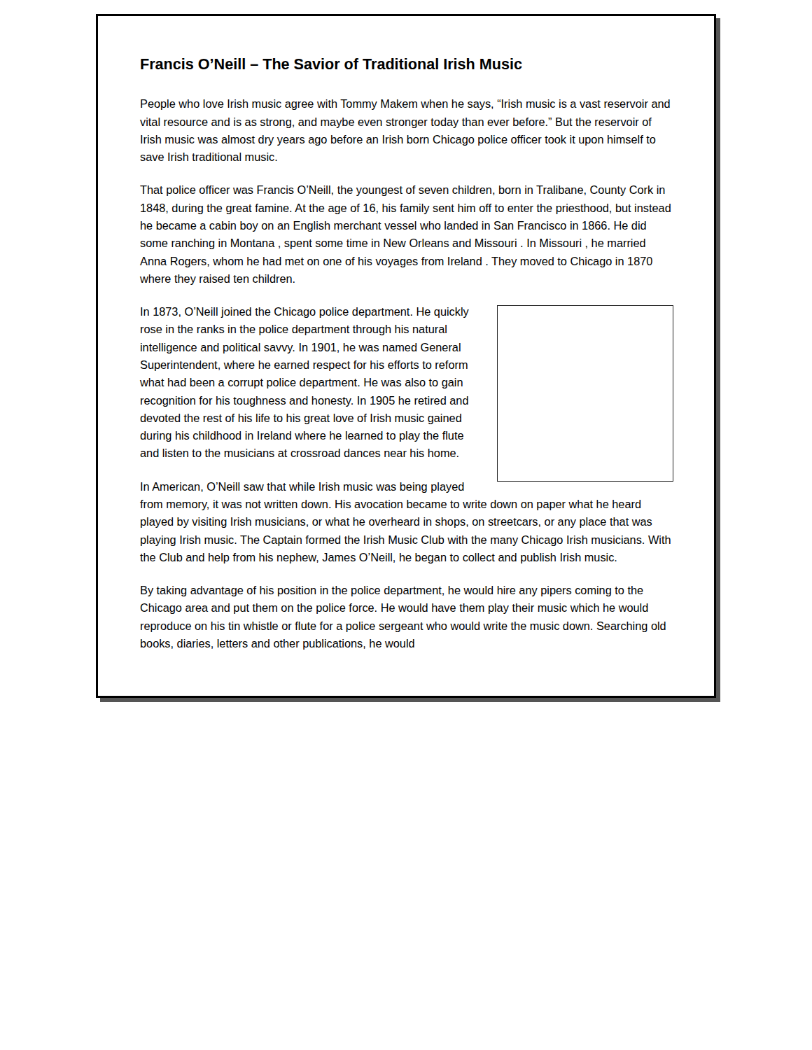Francis O’Neill – The Savior of Traditional Irish Music
People who love Irish music agree with Tommy Makem when he says, “Irish music is a vast reservoir and vital resource and is as strong, and maybe even stronger today than ever before.” But the reservoir of Irish music was almost dry years ago before an Irish born Chicago police officer took it upon himself to save Irish traditional music.
That police officer was Francis O’Neill, the youngest of seven children, born in Tralibane, County Cork in 1848, during the great famine. At the age of 16, his family sent him off to enter the priesthood, but instead he became a cabin boy on an English merchant vessel who landed in San Francisco in 1866. He did some ranching in Montana , spent some time in New Orleans and Missouri . In Missouri , he married Anna Rogers, whom he had met on one of his voyages from Ireland . They moved to Chicago in 1870 where they raised ten children.
In 1873, O’Neill joined the Chicago police department. He quickly rose in the ranks in the police department through his natural intelligence and political savvy. In 1901, he was named General Superintendent, where he earned respect for his efforts to reform what had been a corrupt police department. He was also to gain recognition for his toughness and honesty. In 1905 he retired and devoted the rest of his life to his great love of Irish music gained during his childhood in Ireland where he learned to play the flute and listen to the musicians at crossroad dances near his home.
In American, O’Neill saw that while Irish music was being played from memory, it was not written down. His avocation became to write down on paper what he heard played by visiting Irish musicians, or what he overheard in shops, on streetcars, or any place that was playing Irish music. The Captain formed the Irish Music Club with the many Chicago Irish musicians. With the Club and help from his nephew, James O’Neill, he began to collect and publish Irish music.
By taking advantage of his position in the police department, he would hire any pipers coming to the Chicago area and put them on the police force. He would have them play their music which he would reproduce on his tin whistle or flute for a police sergeant who would write the music down. Searching old books, diaries, letters and other publications, he would